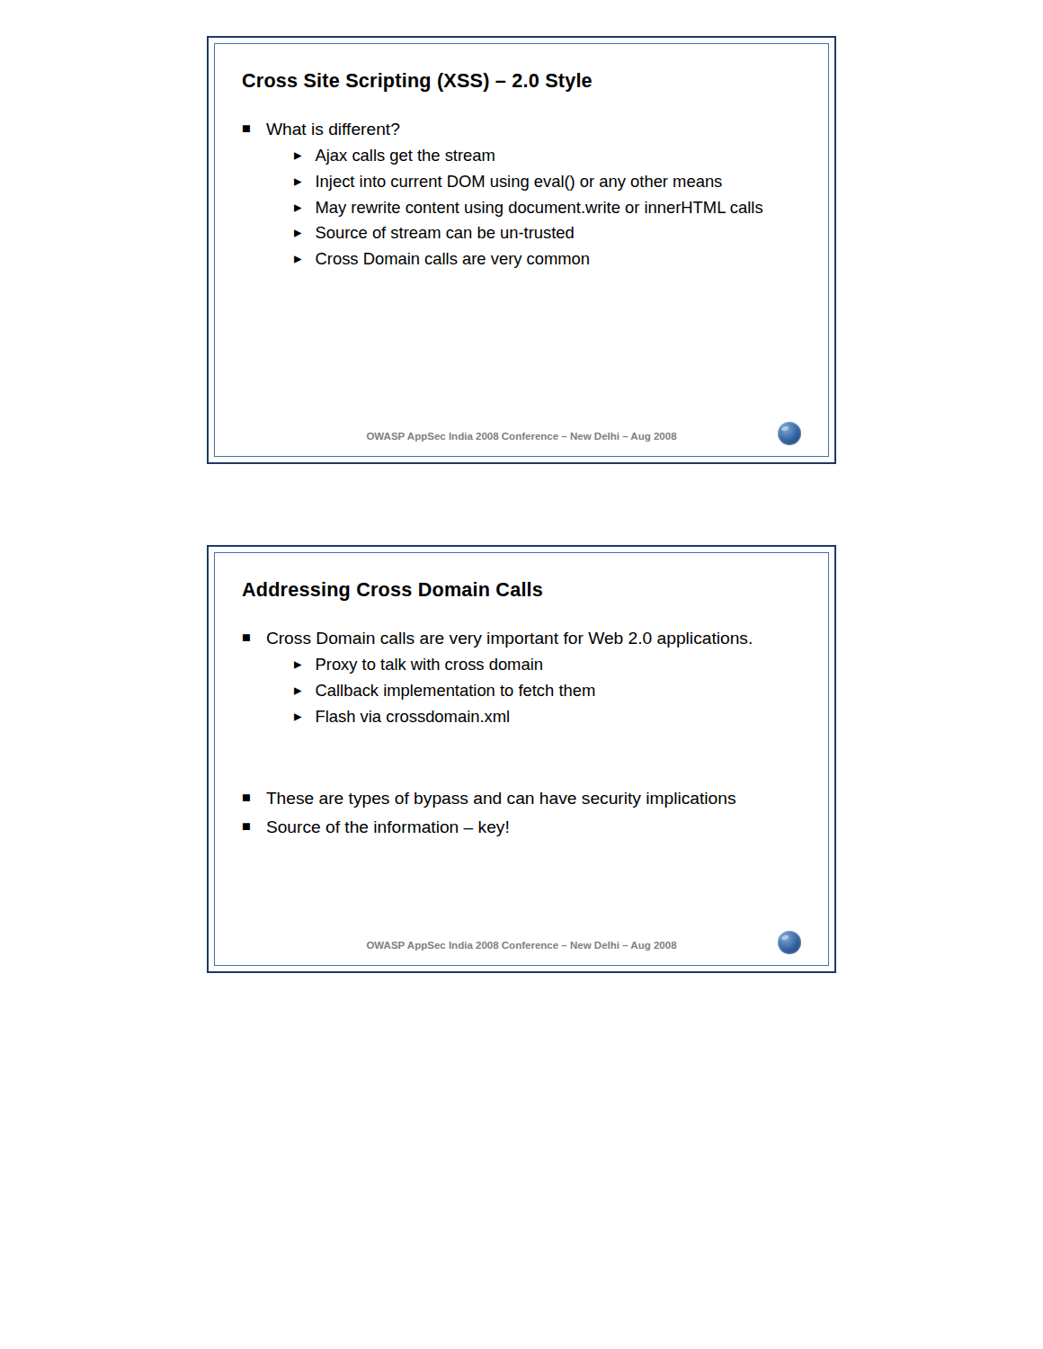Cross Site Scripting (XSS) – 2.0 Style
What is different?
Ajax calls get the stream
Inject into current DOM using eval() or any other means
May rewrite content using document.write or innerHTML calls
Source of stream can be un-trusted
Cross Domain calls are very common
OWASP AppSec India 2008 Conference – New Delhi – Aug 2008
Addressing Cross Domain Calls
Cross Domain calls are very important for Web 2.0 applications.
Proxy to talk with cross domain
Callback implementation to fetch them
Flash via crossdomain.xml
These are types of bypass and can have security implications
Source of the information – key!
OWASP AppSec India 2008 Conference – New Delhi – Aug 2008